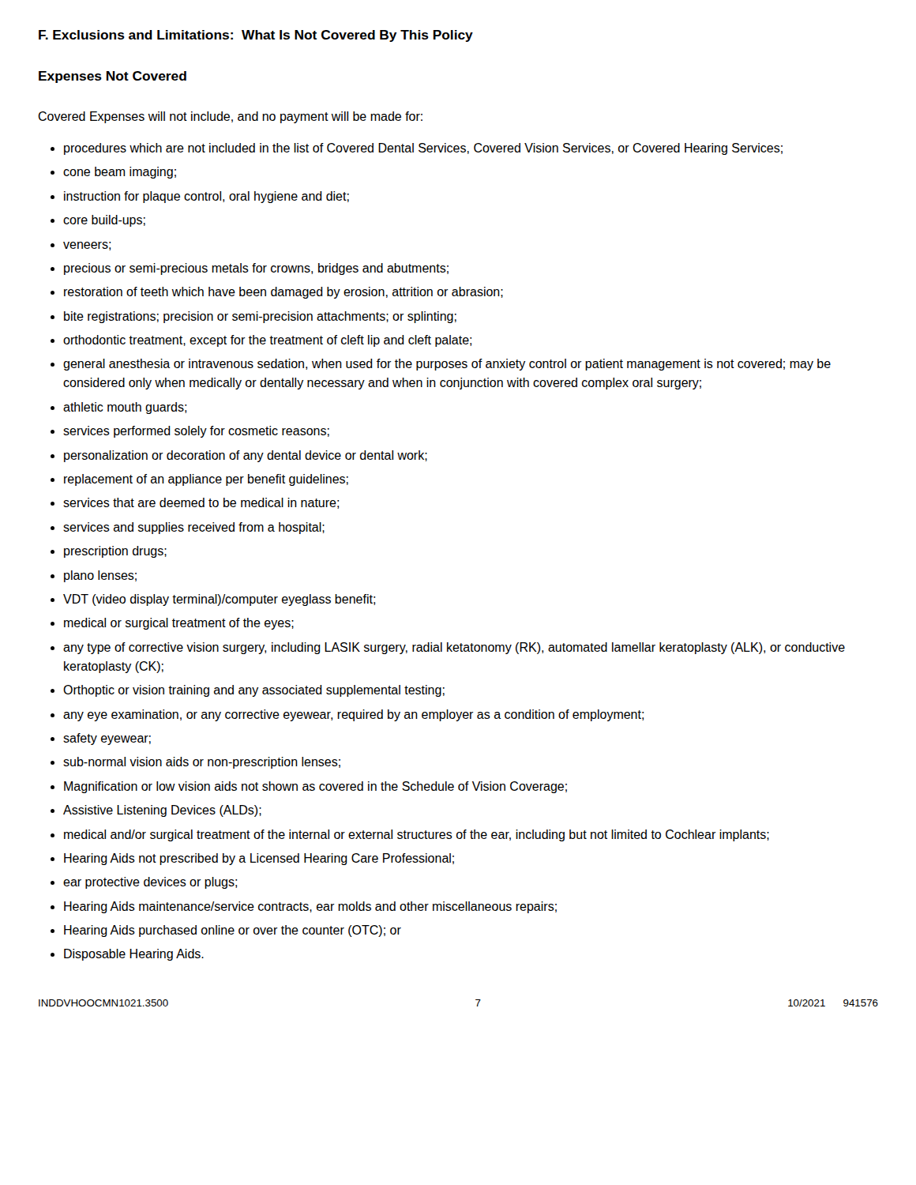F. Exclusions and Limitations: What Is Not Covered By This Policy
Expenses Not Covered
Covered Expenses will not include, and no payment will be made for:
procedures which are not included in the list of Covered Dental Services, Covered Vision Services, or Covered Hearing Services;
cone beam imaging;
instruction for plaque control, oral hygiene and diet;
core build-ups;
veneers;
precious or semi-precious metals for crowns, bridges and abutments;
restoration of teeth which have been damaged by erosion, attrition or abrasion;
bite registrations; precision or semi-precision attachments; or splinting;
orthodontic treatment, except for the treatment of cleft lip and cleft palate;
general anesthesia or intravenous sedation, when used for the purposes of anxiety control or patient management is not covered; may be considered only when medically or dentally necessary and when in conjunction with covered complex oral surgery;
athletic mouth guards;
services performed solely for cosmetic reasons;
personalization or decoration of any dental device or dental work;
replacement of an appliance per benefit guidelines;
services that are deemed to be medical in nature;
services and supplies received from a hospital;
prescription drugs;
plano lenses;
VDT (video display terminal)/computer eyeglass benefit;
medical or surgical treatment of the eyes;
any type of corrective vision surgery, including LASIK surgery, radial ketatonomy (RK), automated lamellar keratoplasty (ALK), or conductive keratoplasty (CK);
Orthoptic or vision training and any associated supplemental testing;
any eye examination, or any corrective eyewear, required by an employer as a condition of employment;
safety eyewear;
sub-normal vision aids or non-prescription lenses;
Magnification or low vision aids not shown as covered in the Schedule of Vision Coverage;
Assistive Listening Devices (ALDs);
medical and/or surgical treatment of the internal or external structures of the ear, including but not limited to Cochlear implants;
Hearing Aids not prescribed by a Licensed Hearing Care Professional;
ear protective devices or plugs;
Hearing Aids maintenance/service contracts, ear molds and other miscellaneous repairs;
Hearing Aids purchased online or over the counter (OTC); or
Disposable Hearing Aids.
INDDVHOOCMN1021.3500 7 10/2021 941576